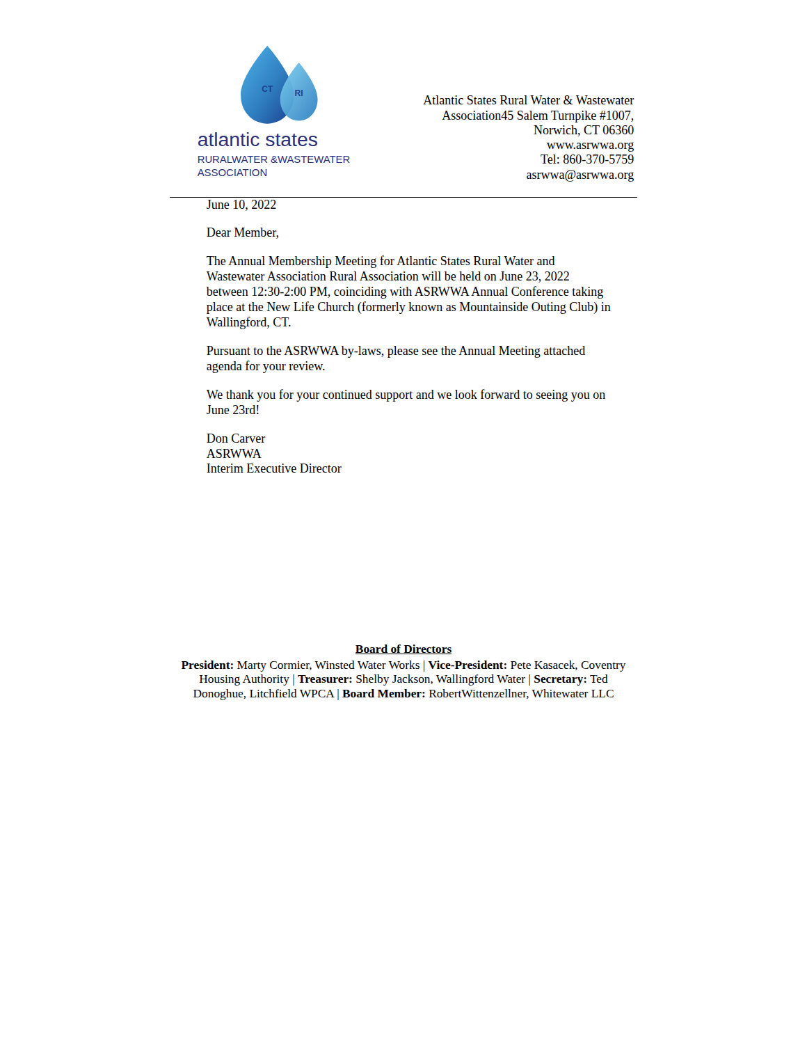CT RI atlantic states RURALWATER &WASTEWATER ASSOCIATION
Atlantic States Rural Water & Wastewater
Association45 Salem Turnpike #1007,
Norwich, CT 06360
www.asrwwa.org
Tel: 860-370-5759
asrwwa@asrwwa.org
June 10, 2022
Dear Member,
The Annual Membership Meeting for Atlantic States Rural Water and Wastewater Association Rural Association will be held on June 23, 2022 between 12:30-2:00 PM, coinciding with ASRWWA Annual Conference taking place at the New Life Church (formerly known as Mountainside Outing Club) in Wallingford, CT.
Pursuant to the ASRWWA by-laws, please see the Annual Meeting attached agenda for your review.
We thank you for your continued support and we look forward to seeing you on June 23rd!
Don Carver
ASRWWA
Interim Executive Director
Board of Directors
President: Marty Cormier, Winsted Water Works | Vice-President: Pete Kasacek, Coventry Housing Authority | Treasurer: Shelby Jackson, Wallingford Water | Secretary: Ted Donoghue, Litchfield WPCA | Board Member: RobertWittenzellner, Whitewater LLC